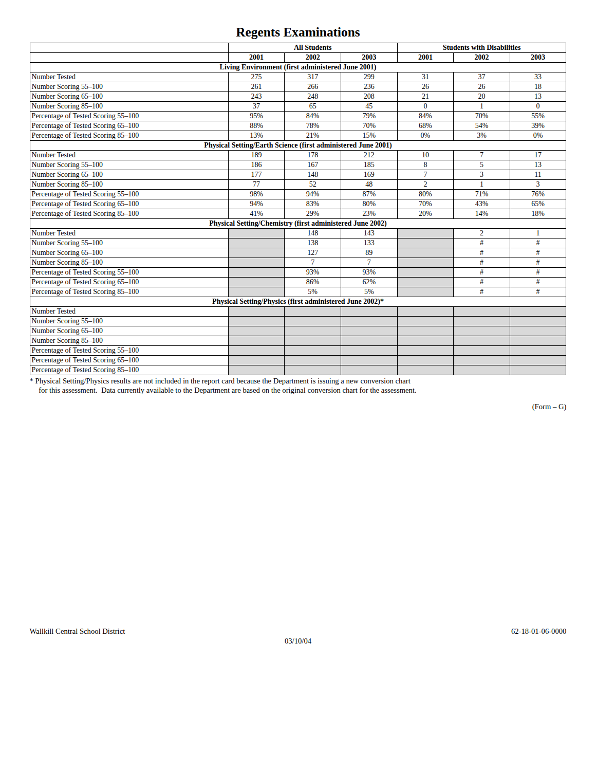Regents Examinations
| | All Students | Students with Disabilities |
| | 2001 | 2002 | 2003 | 2001 | 2002 | 2003 |
| Living Environment (first administered June 2001) |
| Number Tested | 275 | 317 | 299 | 31 | 37 | 33 |
| Number Scoring 55–100 | 261 | 266 | 236 | 26 | 26 | 18 |
| Number Scoring 65–100 | 243 | 248 | 208 | 21 | 20 | 13 |
| Number Scoring 85–100 | 37 | 65 | 45 | 0 | 1 | 0 |
| Percentage of Tested Scoring 55–100 | 95% | 84% | 79% | 84% | 70% | 55% |
| Percentage of Tested Scoring 65–100 | 88% | 78% | 70% | 68% | 54% | 39% |
| Percentage of Tested Scoring 85–100 | 13% | 21% | 15% | 0% | 3% | 0% |
| Physical Setting/Earth Science (first administered June 2001) |
| Number Tested | 189 | 178 | 212 | 10 | 7 | 17 |
| Number Scoring 55–100 | 186 | 167 | 185 | 8 | 5 | 13 |
| Number Scoring 65–100 | 177 | 148 | 169 | 7 | 3 | 11 |
| Number Scoring 85–100 | 77 | 52 | 48 | 2 | 1 | 3 |
| Percentage of Tested Scoring 55–100 | 98% | 94% | 87% | 80% | 71% | 76% |
| Percentage of Tested Scoring 65–100 | 94% | 83% | 80% | 70% | 43% | 65% |
| Percentage of Tested Scoring 85–100 | 41% | 29% | 23% | 20% | 14% | 18% |
| Physical Setting/Chemistry (first administered June 2002) |
| Number Tested | | 148 | 143 | | 2 | 1 |
| Number Scoring 55–100 | | 138 | 133 | | # | # |
| Number Scoring 65–100 | | 127 | 89 | | # | # |
| Number Scoring 85–100 | | 7 | 7 | | # | # |
| Percentage of Tested Scoring 55–100 | | 93% | 93% | | # | # |
| Percentage of Tested Scoring 65–100 | | 86% | 62% | | # | # |
| Percentage of Tested Scoring 85–100 | | 5% | 5% | | # | # |
| Physical Setting/Physics (first administered June 2002)* |
| Number Tested | | | | | | |
| Number Scoring 55–100 | | | | | | |
| Number Scoring 65–100 | | | | | | |
| Number Scoring 85–100 | | | | | | |
| Percentage of Tested Scoring 55–100 | | | | | | |
| Percentage of Tested Scoring 65–100 | | | | | | |
| Percentage of Tested Scoring 85–100 | | | | | | |
* Physical Setting/Physics results are not included in the report card because the Department is issuing a new conversion chart for this assessment. Data currently available to the Department are based on the original conversion chart for the assessment.
(Form – G)
Wallkill Central School District 62-18-01-06-0000
03/10/04